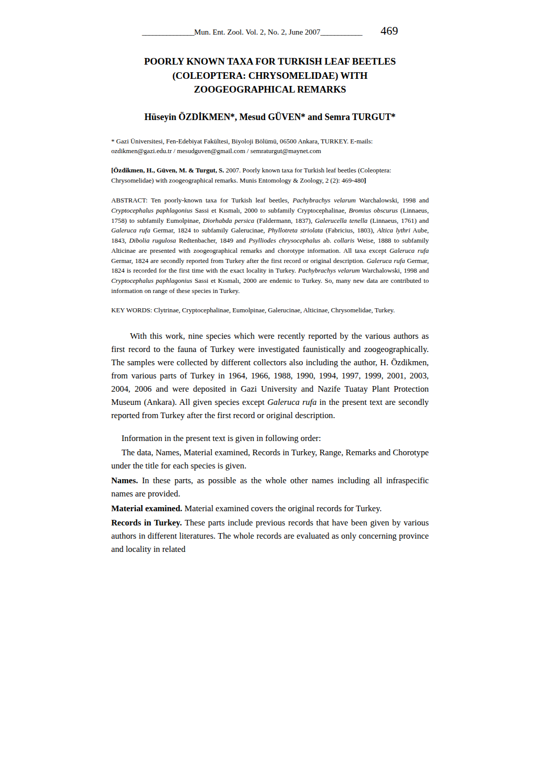_______________Mun. Ent. Zool. Vol. 2, No. 2, June 2007____________ 469
Poorly known taxa for Turkish leaf beetles
(Coleoptera: Chrysomelidae) with
zoogeographical remarks
Hüseyin ÖZDİKMEN*, Mesud GÜVEN* and Semra TURGUT*
* Gazi Üniversitesi, Fen-Edebiyat Fakültesi, Biyoloji Bölümü, 06500 Ankara, TURKEY. E-mails: ozdikmen@gazi.edu.tr / mesudguven@gmail.com / semraturgut@maynet.com
[Özdikmen, H., Güven, M. & Turgut, S. 2007. Poorly known taxa for Turkish leaf beetles (Coleoptera: Chrysomelidae) with zoogeographical remarks. Munis Entomology & Zoology, 2 (2): 469-480]
ABSTRACT: Ten poorly-known taxa for Turkish leaf beetles, Pachybrachys velarum Warchalowski, 1998 and Cryptocephalus paphlagonius Sassi et Kısmalı, 2000 to subfamily Cryptocephalinae, Bromius obscurus (Linnaeus, 1758) to subfamily Eumolpinae, Diorhabda persica (Faldermann, 1837), Galerucella tenella (Linnaeus, 1761) and Galeruca rufa Germar, 1824 to subfamily Galerucinae, Phyllotreta striolata (Fabricius, 1803), Altica lythri Aube, 1843, Dibolia rugulosa Redtenbacher, 1849 and Psylliodes chrysocephalus ab. collaris Weise, 1888 to subfamily Alticinae are presented with zoogeographical remarks and chorotype information. All taxa except Galeruca rufa Germar, 1824 are secondly reported from Turkey after the first record or original description. Galeruca rufa Germar, 1824 is recorded for the first time with the exact locality in Turkey. Pachybrachys velarum Warchalowski, 1998 and Cryptocephalus paphlagonius Sassi et Kısmalı, 2000 are endemic to Turkey. So, many new data are contributed to information on range of these species in Turkey.
KEY WORDS: Clytrinae, Cryptocephalinae, Eumolpinae, Galerucinae, Alticinae, Chrysomelidae, Turkey.
With this work, nine species which were recently reported by the various authors as first record to the fauna of Turkey were investigated faunistically and zoogeographically. The samples were collected by different collectors also including the author, H. Özdikmen, from various parts of Turkey in 1964, 1966, 1988, 1990, 1994, 1997, 1999, 2001, 2003, 2004, 2006 and were deposited in Gazi University and Nazife Tuatay Plant Protection Museum (Ankara). All given species except Galeruca rufa in the present text are secondly reported from Turkey after the first record or original description.
Information in the present text is given in following order:
The data, Names, Material examined, Records in Turkey, Range, Remarks and Chorotype under the title for each species is given.
Names. In these parts, as possible as the whole other names including all infraspecific names are provided.
Material examined. Material examined covers the original records for Turkey.
Records in Turkey. These parts include previous records that have been given by various authors in different literatures. The whole records are evaluated as only concerning province and locality in related